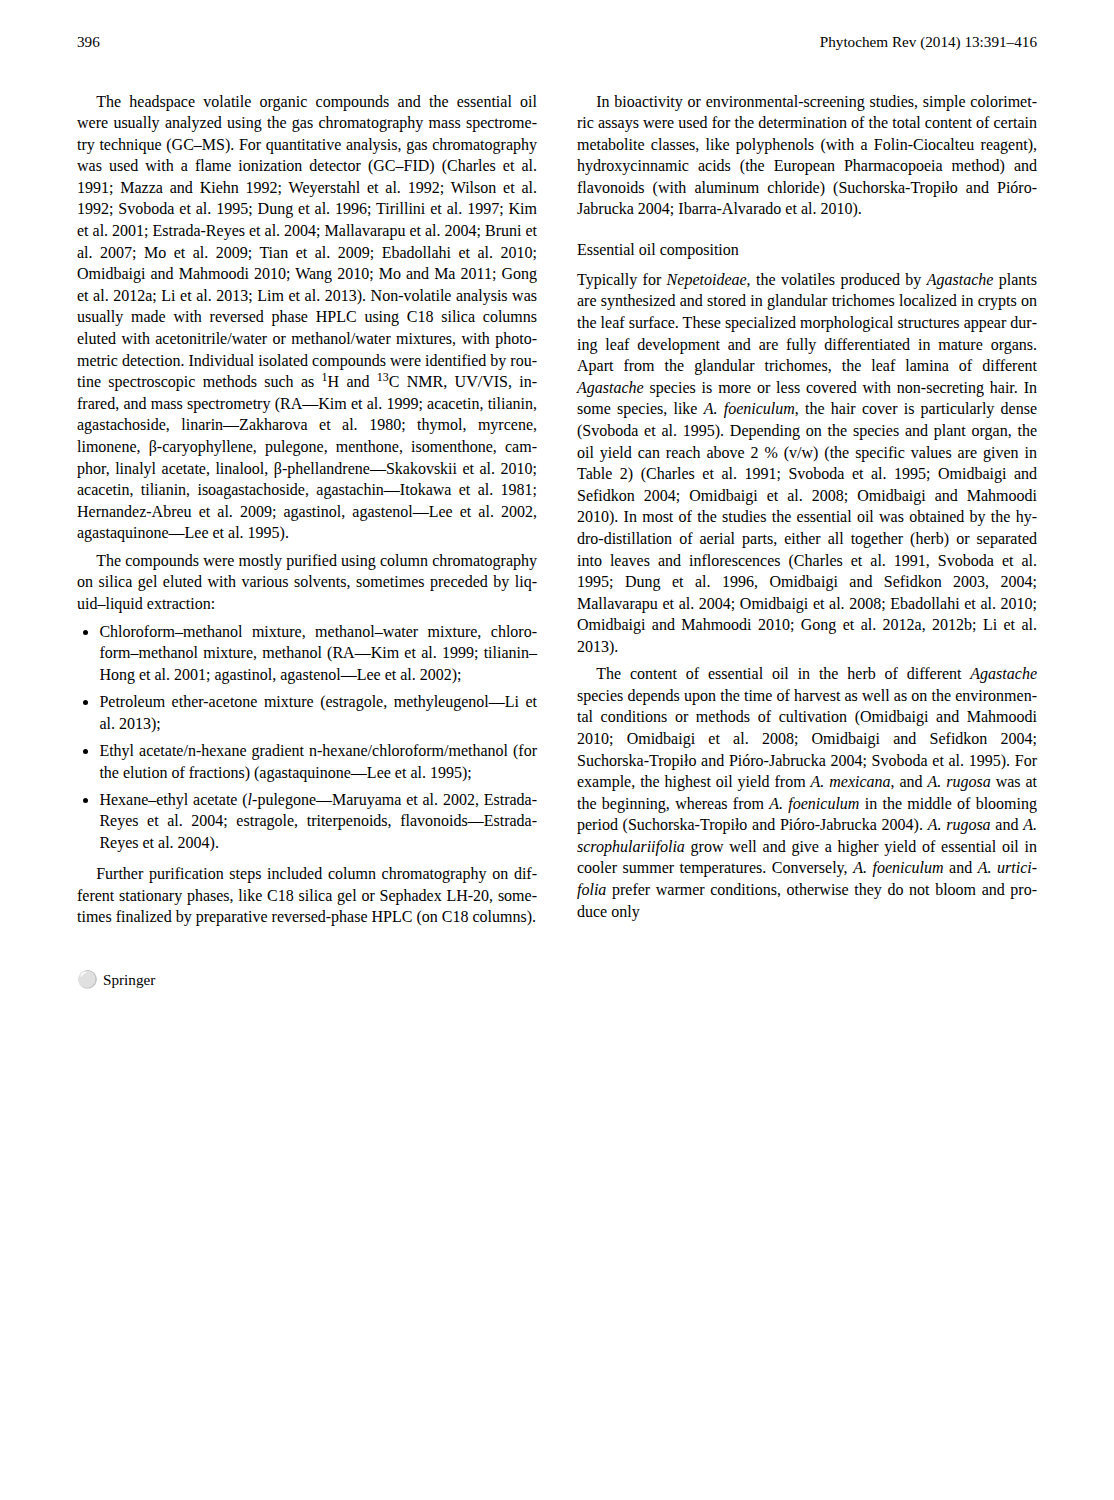396 Phytochem Rev (2014) 13:391–416
The headspace volatile organic compounds and the essential oil were usually analyzed using the gas chromatography mass spectrometry technique (GC–MS). For quantitative analysis, gas chromatography was used with a flame ionization detector (GC–FID) (Charles et al. 1991; Mazza and Kiehn 1992; Weyerstahl et al. 1992; Wilson et al. 1992; Svoboda et al. 1995; Dung et al. 1996; Tirillini et al. 1997; Kim et al. 2001; Estrada-Reyes et al. 2004; Mallavarapu et al. 2004; Bruni et al. 2007; Mo et al. 2009; Tian et al. 2009; Ebadollahi et al. 2010; Omidbaigi and Mahmoodi 2010; Wang 2010; Mo and Ma 2011; Gong et al. 2012a; Li et al. 2013; Lim et al. 2013). Non-volatile analysis was usually made with reversed phase HPLC using C18 silica columns eluted with acetonitrile/water or methanol/water mixtures, with photometric detection. Individual isolated compounds were identified by routine spectroscopic methods such as 1H and 13C NMR, UV/VIS, infrared, and mass spectrometry (RA—Kim et al. 1999; acacetin, tilianin, agastachoside, linarin—Zakharova et al. 1980; thymol, myrcene, limonene, β-caryophyllene, pulegone, menthone, isomenthone, camphor, linalyl acetate, linalool, β-phellandrene—Skakovskii et al. 2010; acacetin, tilianin, isoagastachoside, agastachin—Itokawa et al. 1981; Hernandez-Abreu et al. 2009; agastinol, agastenol—Lee et al. 2002, agastaquinone—Lee et al. 1995).
The compounds were mostly purified using column chromatography on silica gel eluted with various solvents, sometimes preceded by liquid–liquid extraction:
Chloroform–methanol mixture, methanol–water mixture, chloroform–methanol mixture, methanol (RA—Kim et al. 1999; tilianin–Hong et al. 2001; agastinol, agastenol—Lee et al. 2002);
Petroleum ether-acetone mixture (estragole, methyleugenol—Li et al. 2013);
Ethyl acetate/n-hexane gradient n-hexane/chloroform/methanol (for the elution of fractions) (agastaquinone—Lee et al. 1995);
Hexane–ethyl acetate (l-pulegone—Maruyama et al. 2002, Estrada-Reyes et al. 2004; estragole, triterpenoids, flavonoids—Estrada-Reyes et al. 2004).
Further purification steps included column chromatography on different stationary phases, like C18 silica gel or Sephadex LH-20, sometimes finalized by preparative reversed-phase HPLC (on C18 columns).
In bioactivity or environmental-screening studies, simple colorimetric assays were used for the determination of the total content of certain metabolite classes, like polyphenols (with a Folin-Ciocalteu reagent), hydroxycinnamic acids (the European Pharmacopoeia method) and flavonoids (with aluminum chloride) (Suchorska-Tropiło and Pióro-Jabrucka 2004; Ibarra-Alvarado et al. 2010).
Essential oil composition
Typically for Nepetoideae, the volatiles produced by Agastache plants are synthesized and stored in glandular trichomes localized in crypts on the leaf surface. These specialized morphological structures appear during leaf development and are fully differentiated in mature organs. Apart from the glandular trichomes, the leaf lamina of different Agastache species is more or less covered with non-secreting hair. In some species, like A. foeniculum, the hair cover is particularly dense (Svoboda et al. 1995). Depending on the species and plant organ, the oil yield can reach above 2 % (v/w) (the specific values are given in Table 2) (Charles et al. 1991; Svoboda et al. 1995; Omidbaigi and Sefidkon 2004; Omidbaigi et al. 2008; Omidbaigi and Mahmoodi 2010). In most of the studies the essential oil was obtained by the hydro-distillation of aerial parts, either all together (herb) or separated into leaves and inflorescences (Charles et al. 1991, Svoboda et al. 1995; Dung et al. 1996, Omidbaigi and Sefidkon 2003, 2004; Mallavarapu et al. 2004; Omidbaigi et al. 2008; Ebadollahi et al. 2010; Omidbaigi and Mahmoodi 2010; Gong et al. 2012a, 2012b; Li et al. 2013).
The content of essential oil in the herb of different Agastache species depends upon the time of harvest as well as on the environmental conditions or methods of cultivation (Omidbaigi and Mahmoodi 2010; Omidbaigi et al. 2008; Omidbaigi and Sefidkon 2004; Suchorska-Tropiło and Pióro-Jabrucka 2004; Svoboda et al. 1995). For example, the highest oil yield from A. mexicana, and A. rugosa was at the beginning, whereas from A. foeniculum in the middle of blooming period (Suchorska-Tropiło and Pióro-Jabrucka 2004). A. rugosa and A. scrophulariifolia grow well and give a higher yield of essential oil in cooler summer temperatures. Conversely, A. foeniculum and A. urticifolia prefer warmer conditions, otherwise they do not bloom and produce only
⚪Springer